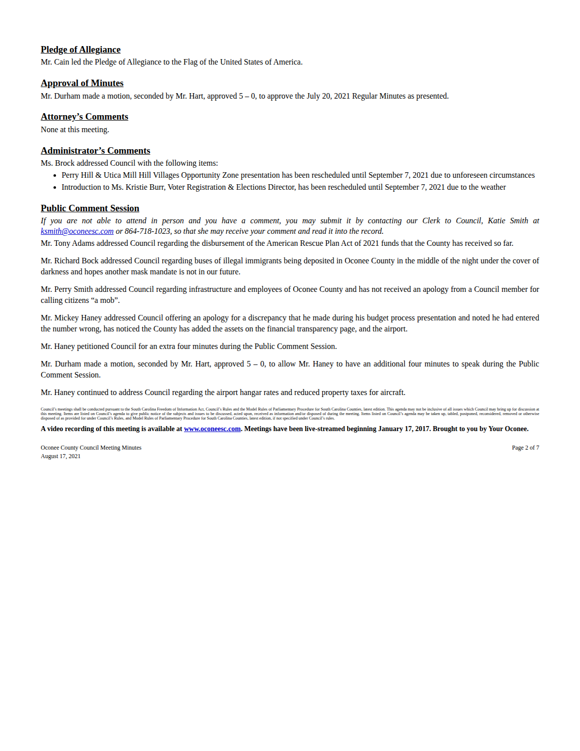Pledge of Allegiance
Mr. Cain led the Pledge of Allegiance to the Flag of the United States of America.
Approval of Minutes
Mr. Durham made a motion, seconded by Mr. Hart, approved 5 – 0, to approve the July 20, 2021 Regular Minutes as presented.
Attorney’s Comments
None at this meeting.
Administrator’s Comments
Ms. Brock addressed Council with the following items:
Perry Hill & Utica Mill Hill Villages Opportunity Zone presentation has been rescheduled until September 7, 2021 due to unforeseen circumstances
Introduction to Ms. Kristie Burr, Voter Registration & Elections Director, has been rescheduled until September 7, 2021 due to the weather
Public Comment Session
If you are not able to attend in person and you have a comment, you may submit it by contacting our Clerk to Council, Katie Smith at ksmith@oconeesc.com or 864-718-1023, so that she may receive your comment and read it into the record.
Mr. Tony Adams addressed Council regarding the disbursement of the American Rescue Plan Act of 2021 funds that the County has received so far.
Mr. Richard Bock addressed Council regarding buses of illegal immigrants being deposited in Oconee County in the middle of the night under the cover of darkness and hopes another mask mandate is not in our future.
Mr. Perry Smith addressed Council regarding infrastructure and employees of Oconee County and has not received an apology from a Council member for calling citizens “a mob”.
Mr. Mickey Haney addressed Council offering an apology for a discrepancy that he made during his budget process presentation and noted he had entered the number wrong, has noticed the County has added the assets on the financial transparency page, and the airport.
Mr. Haney petitioned Council for an extra four minutes during the Public Comment Session.
Mr. Durham made a motion, seconded by Mr. Hart, approved 5 – 0, to allow Mr. Haney to have an additional four minutes to speak during the Public Comment Session.
Mr. Haney continued to address Council regarding the airport hangar rates and reduced property taxes for aircraft.
Council’s meetings shall be conducted pursuant to the South Carolina Freedom of Information Act, Council’s Rules and the Model Rules of Parliamentary Procedure for South Carolina Counties, latest edition. This agenda may not be inclusive of all issues which Council may bring up for discussion at this meeting. Items are listed on Council’s agenda to give public notice of the subjects and issues to be discussed, acted upon, received as information and/or disposed of during the meeting. Items listed on Council’s agenda may be taken up, tabled, postponed, reconsidered, removed or otherwise disposed of as provided for under Council’s Rules, and Model Rules of Parliamentary Procedure for South Carolina Counties, latest edition, if not specified under Council’s rules.
A video recording of this meeting is available at www.oconeesc.com. Meetings have been live-streamed beginning January 17, 2017. Brought to you by Your Oconee.
Oconee County Council Meeting Minutes
August 17, 2021
Page 2 of 7